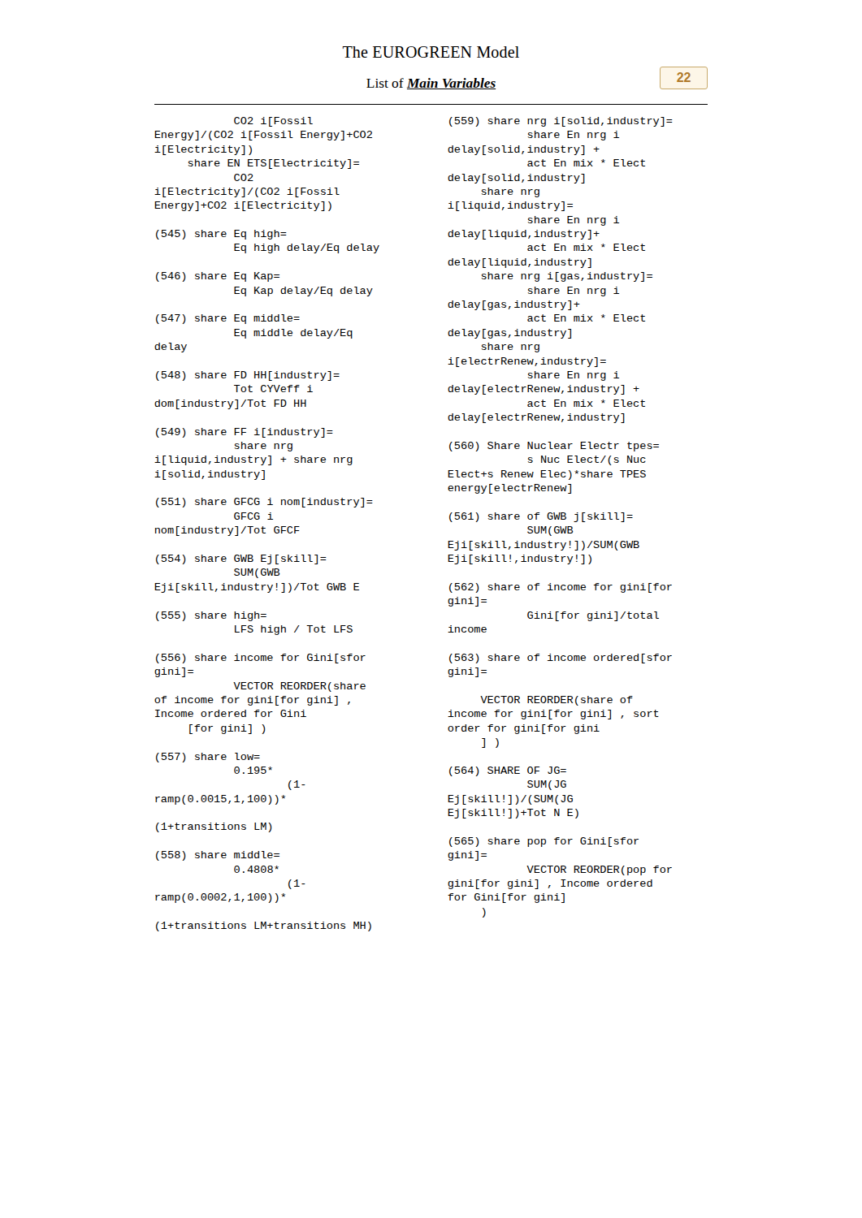22
The EUROGREEN Model
List of Main Variables
            CO2 i[Fossil
Energy]/(CO2 i[Fossil Energy]+CO2
i[Electricity])
     share EN ETS[Electricity]=
            CO2
i[Electricity]/(CO2 i[Fossil
Energy]+CO2 i[Electricity])

(545) share Eq high=
            Eq high delay/Eq delay

(546) share Eq Kap=
            Eq Kap delay/Eq delay

(547) share Eq middle=
            Eq middle delay/Eq
delay

(548) share FD HH[industry]=
            Tot CYVeff i
dom[industry]/Tot FD HH

(549) share FF i[industry]=
            share nrg
i[liquid,industry] + share nrg
i[solid,industry]

(551) share GFCG i nom[industry]=
            GFCG i
nom[industry]/Tot GFCF

(554) share GWB Ej[skill]=
            SUM(GWB
Eji[skill,industry!])/Tot GWB E

(555) share high=
            LFS high / Tot LFS

(556) share income for Gini[sfor
gini]=
            VECTOR REORDER(share
of income for gini[for gini] ,
Income ordered for Gini
     [for gini] )

(557) share low=
            0.195*
                    (1-
ramp(0.0015,1,100))*

(1+transitions LM)

(558) share middle=
            0.4808*
                    (1-
ramp(0.0002,1,100))*

(1+transitions LM+transitions MH)
(559) share nrg i[solid,industry]=
            share En nrg i
delay[solid,industry] +
            act En mix * Elect
delay[solid,industry]
     share nrg
i[liquid,industry]=
            share En nrg i
delay[liquid,industry]+
            act En mix * Elect
delay[liquid,industry]
     share nrg i[gas,industry]=
            share En nrg i
delay[gas,industry]+
            act En mix * Elect
delay[gas,industry]
     share nrg
i[electrRenew,industry]=
            share En nrg i
delay[electrRenew,industry] +
            act En mix * Elect
delay[electrRenew,industry]

(560) Share Nuclear Electr tpes=
            s Nuc Elect/(s Nuc
Elect+s Renew Elec)*share TPES
energy[electrRenew]

(561) share of GWB j[skill]=
            SUM(GWB
Eji[skill,industry!])/SUM(GWB
Eji[skill!,industry!])

(562) share of income for gini[for
gini]=
            Gini[for gini]/total
income

(563) share of income ordered[sfor
gini]=

     VECTOR REORDER(share of
income for gini[for gini] , sort
order for gini[for gini
     ] )

(564) SHARE OF JG=
            SUM(JG
Ej[skill!])/(SUM(JG
Ej[skill!])+Tot N E)

(565) share pop for Gini[sfor
gini]=
            VECTOR REORDER(pop for
gini[for gini] , Income ordered
for Gini[for gini]
     )